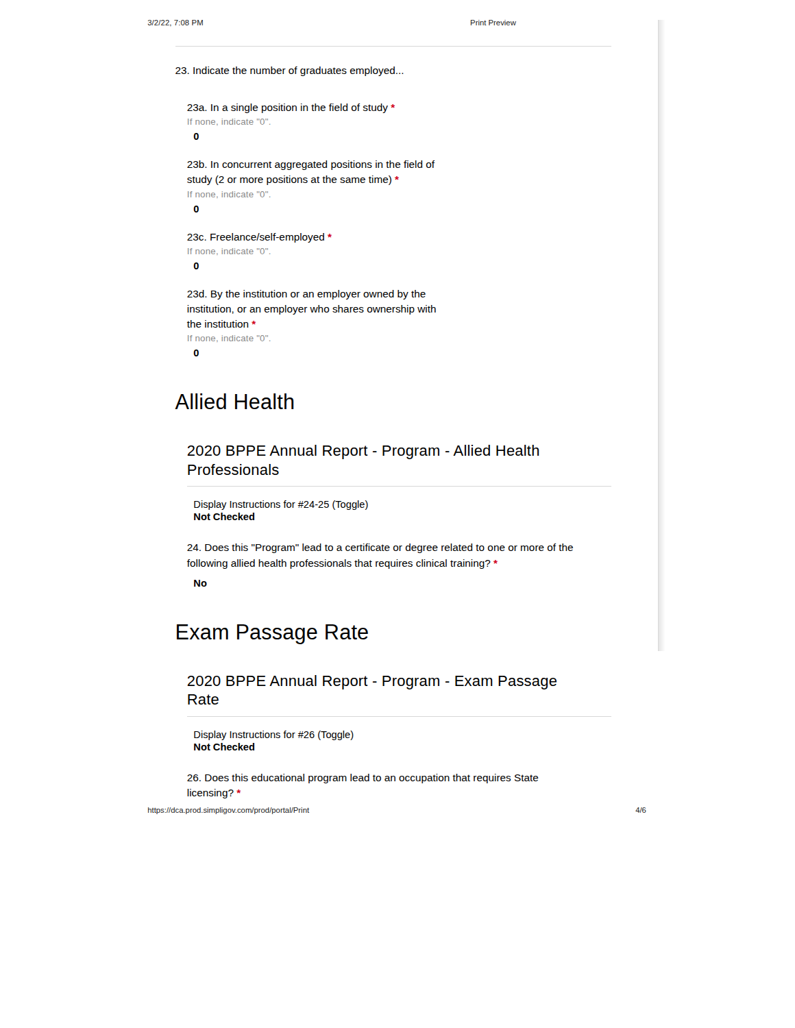3/2/22, 7:08 PM
Print Preview
23. Indicate the number of graduates employed...
23a. In a single position in the field of study *
If none, indicate "0".
0
23b. In concurrent aggregated positions in the field of
study (2 or more positions at the same time) *
If none, indicate "0".
0
23c. Freelance/self-employed *
If none, indicate "0".
0
23d. By the institution or an employer owned by the
institution, or an employer who shares ownership with
the institution *
If none, indicate "0".
0
Allied Health
2020 BPPE Annual Report - Program - Allied Health
Professionals
Display Instructions for #24-25 (Toggle)
Not Checked
24. Does this "Program" lead to a certificate or degree related to one or more of the
following allied health professionals that requires clinical training? *
No
Exam Passage Rate
2020 BPPE Annual Report - Program - Exam Passage
Rate
Display Instructions for #26 (Toggle)
Not Checked
26. Does this educational program lead to an occupation that requires State
licensing? *
https://dca.prod.simpligov.com/prod/portal/Print
4/6